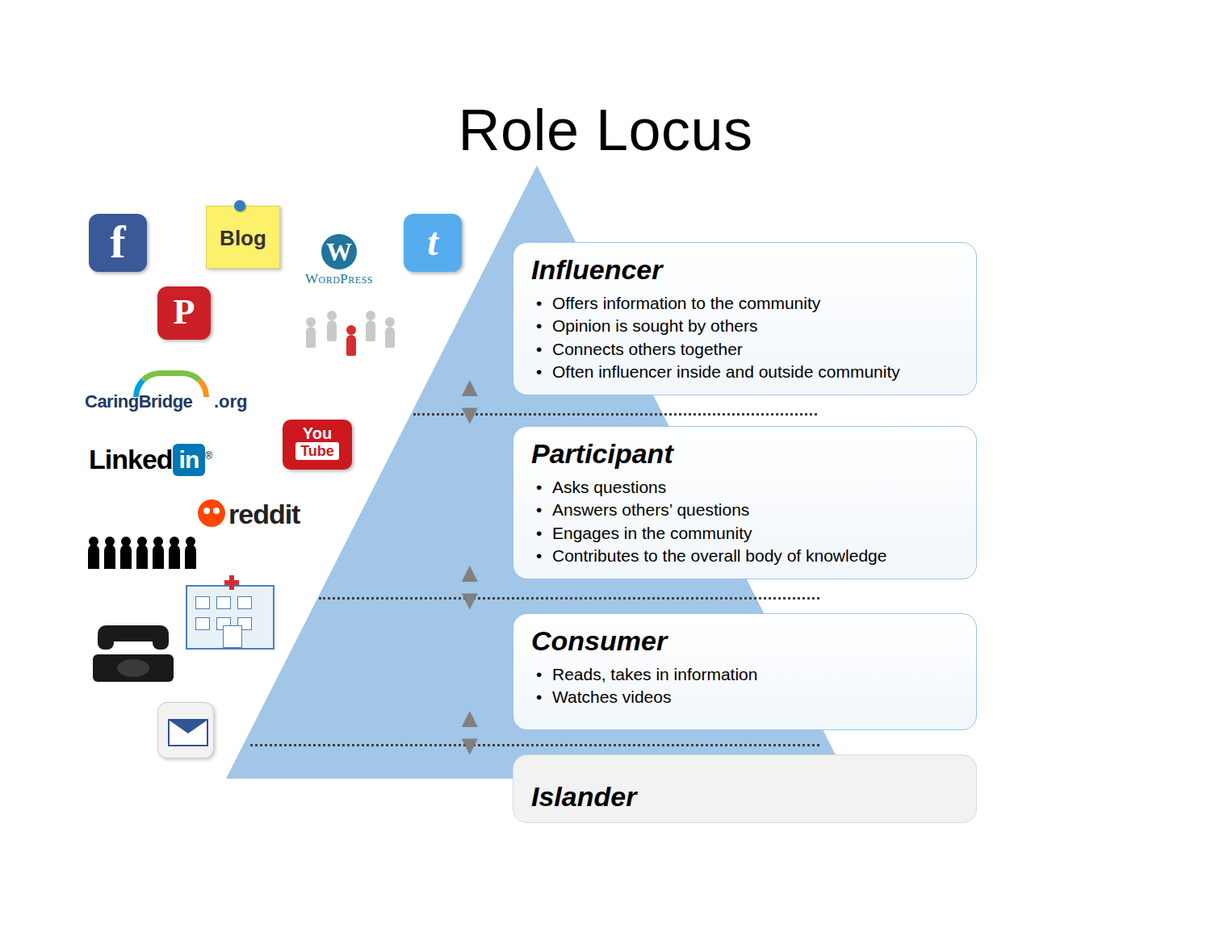Role Locus
▲▼
▲▼
▲▼
Influencer
Offers information to the community
Opinion is sought by others
Connects others together
Often influencer inside and outside community
Participant
Asks questions
Answers others’ questions
Engages in the community
Contributes to the overall body of knowledge
Consumer
Reads, takes in information
Watches videos
Islander
f
Blog
W
WordPress
t
P
CaringBridge
.org
You
Tube
Linkedin®
reddit